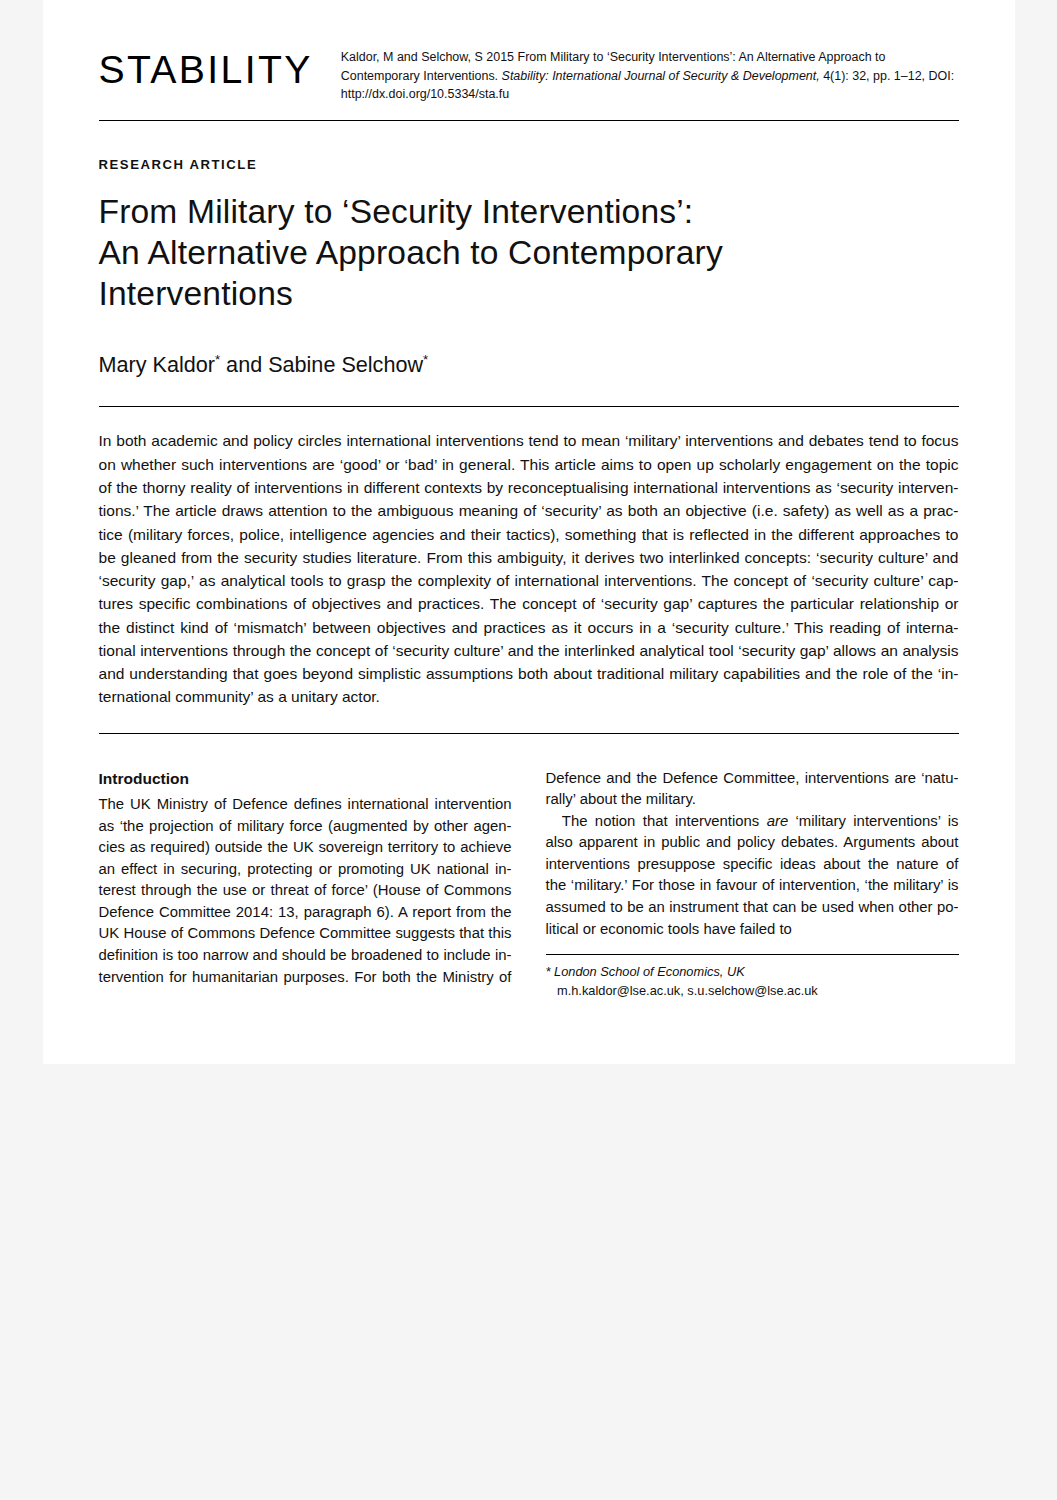STABILITY
Kaldor, M and Selchow, S 2015 From Military to ‘Security Interventions’: An Alternative Approach to Contemporary Interventions. Stability: International Journal of Security & Development, 4(1): 32, pp. 1–12, DOI: http://dx.doi.org/10.5334/sta.fu
Research Article
From Military to ‘Security Interventions’:
An Alternative Approach to Contemporary
Interventions
Mary Kaldor* and Sabine Selchow*
In both academic and policy circles international interventions tend to mean ‘military’ interventions and debates tend to focus on whether such interventions are ‘good’ or ‘bad’ in general. This article aims to open up scholarly engagement on the topic of the thorny reality of interventions in different contexts by reconceptualising international interventions as ‘security interventions.’ The article draws attention to the ambiguous meaning of ‘security’ as both an objective (i.e. safety) as well as a practice (military forces, police, intelligence agencies and their tactics), something that is reflected in the different approaches to be gleaned from the security studies literature. From this ambiguity, it derives two interlinked concepts: ‘security culture’ and ‘security gap,’ as analytical tools to grasp the complexity of international interventions. The concept of ‘security culture’ captures specific combinations of objectives and practices. The concept of ‘security gap’ captures the particular relationship or the distinct kind of ‘mismatch’ between objectives and practices as it occurs in a ‘security culture.’ This reading of international interventions through the concept of ‘security culture’ and the interlinked analytical tool ‘security gap’ allows an analysis and understanding that goes beyond simplistic assumptions both about traditional military capabilities and the role of the ‘international community’ as a unitary actor.
Introduction
The UK Ministry of Defence defines international intervention as ‘the projection of military force (augmented by other agencies as required) outside the UK sovereign territory to achieve an effect in securing, protecting or promoting UK national interest through the use or threat of force’ (House of Commons Defence Committee 2014: 13, paragraph 6). A report from the UK House of Commons Defence Committee suggests that this definition is too narrow and should be broadened to include intervention for humanitarian purposes. For both the Ministry of Defence and the Defence Committee, interventions are ‘naturally’ about the military.
The notion that interventions are ‘military interventions’ is also apparent in public and policy debates. Arguments about interventions presuppose specific ideas about the nature of the ‘military.’ For those in favour of intervention, ‘the military’ is assumed to be an instrument that can be used when other political or economic tools have failed to
* London School of Economics, UK m.h.kaldor@lse.ac.uk, s.u.selchow@lse.ac.uk